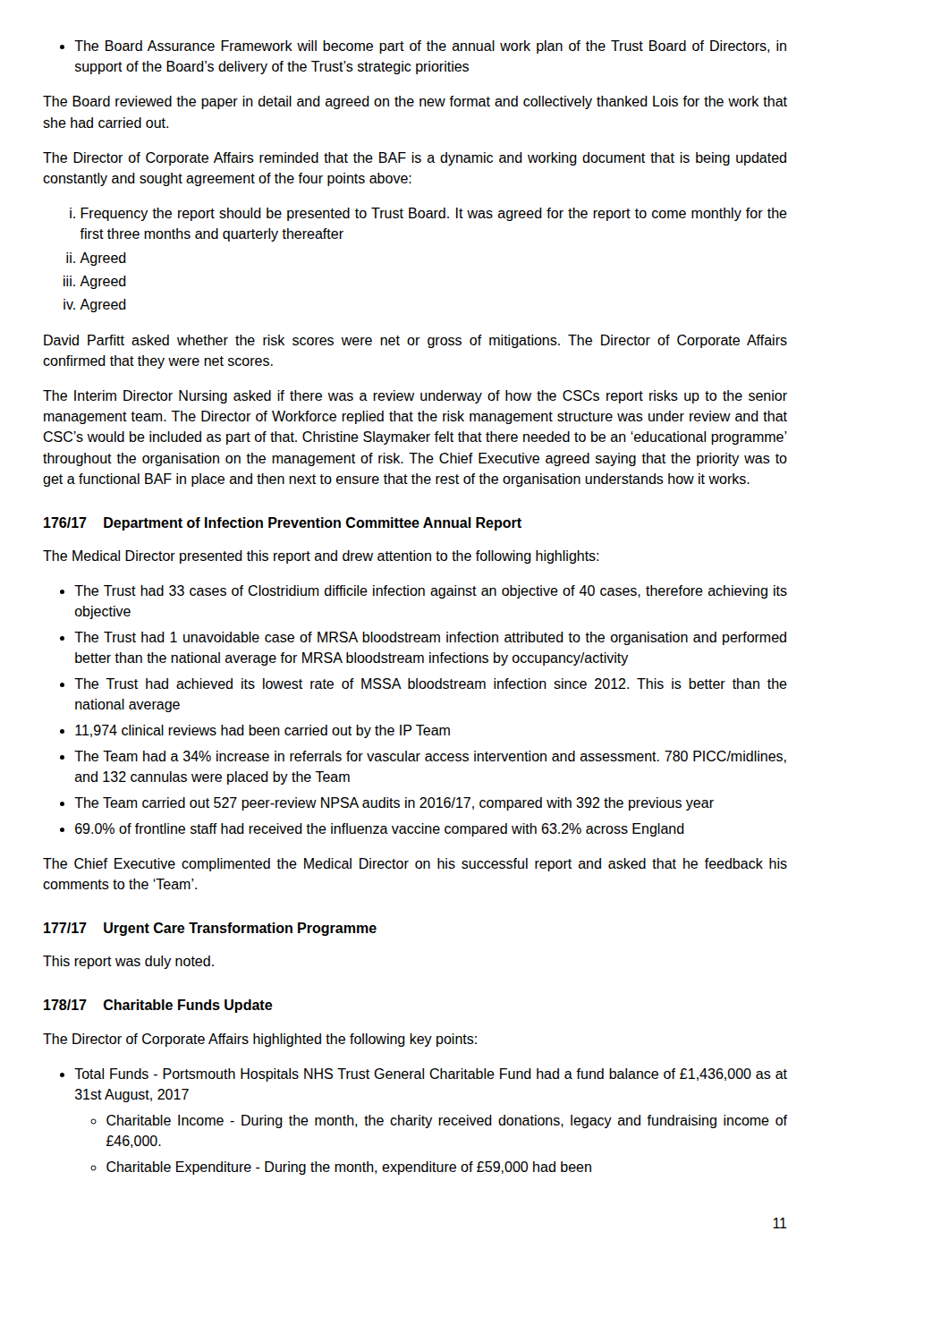The Board Assurance Framework will become part of the annual work plan of the Trust Board of Directors, in support of the Board’s delivery of the Trust’s strategic priorities
The Board reviewed the paper in detail and agreed on the new format and collectively thanked Lois for the work that she had carried out.
The Director of Corporate Affairs reminded that the BAF is a dynamic and working document that is being updated constantly and sought agreement of the four points above:
Frequency the report should be presented to Trust Board. It was agreed for the report to come monthly for the first three months and quarterly thereafter
Agreed
Agreed
Agreed
David Parfitt asked whether the risk scores were net or gross of mitigations. The Director of Corporate Affairs confirmed that they were net scores.
The Interim Director Nursing asked if there was a review underway of how the CSCs report risks up to the senior management team. The Director of Workforce replied that the risk management structure was under review and that CSC’s would be included as part of that. Christine Slaymaker felt that there needed to be an ‘educational programme’ throughout the organisation on the management of risk. The Chief Executive agreed saying that the priority was to get a functional BAF in place and then next to ensure that the rest of the organisation understands how it works.
176/17 Department of Infection Prevention Committee Annual Report
The Medical Director presented this report and drew attention to the following highlights:
The Trust had 33 cases of Clostridium difficile infection against an objective of 40 cases, therefore achieving its objective
The Trust had 1 unavoidable case of MRSA bloodstream infection attributed to the organisation and performed better than the national average for MRSA bloodstream infections by occupancy/activity
The Trust had achieved its lowest rate of MSSA bloodstream infection since 2012. This is better than the national average
11,974 clinical reviews had been carried out by the IP Team
The Team had a 34% increase in referrals for vascular access intervention and assessment. 780 PICC/midlines, and 132 cannulas were placed by the Team
The Team carried out 527 peer-review NPSA audits in 2016/17, compared with 392 the previous year
69.0% of frontline staff had received the influenza vaccine compared with 63.2% across England
The Chief Executive complimented the Medical Director on his successful report and asked that he feedback his comments to the ‘Team’.
177/17 Urgent Care Transformation Programme
This report was duly noted.
178/17 Charitable Funds Update
The Director of Corporate Affairs highlighted the following key points:
Total Funds - Portsmouth Hospitals NHS Trust General Charitable Fund had a fund balance of £1,436,000 as at 31st August, 2017
Charitable Income - During the month, the charity received donations, legacy and fundraising income of £46,000.
Charitable Expenditure - During the month, expenditure of £59,000 had been
11